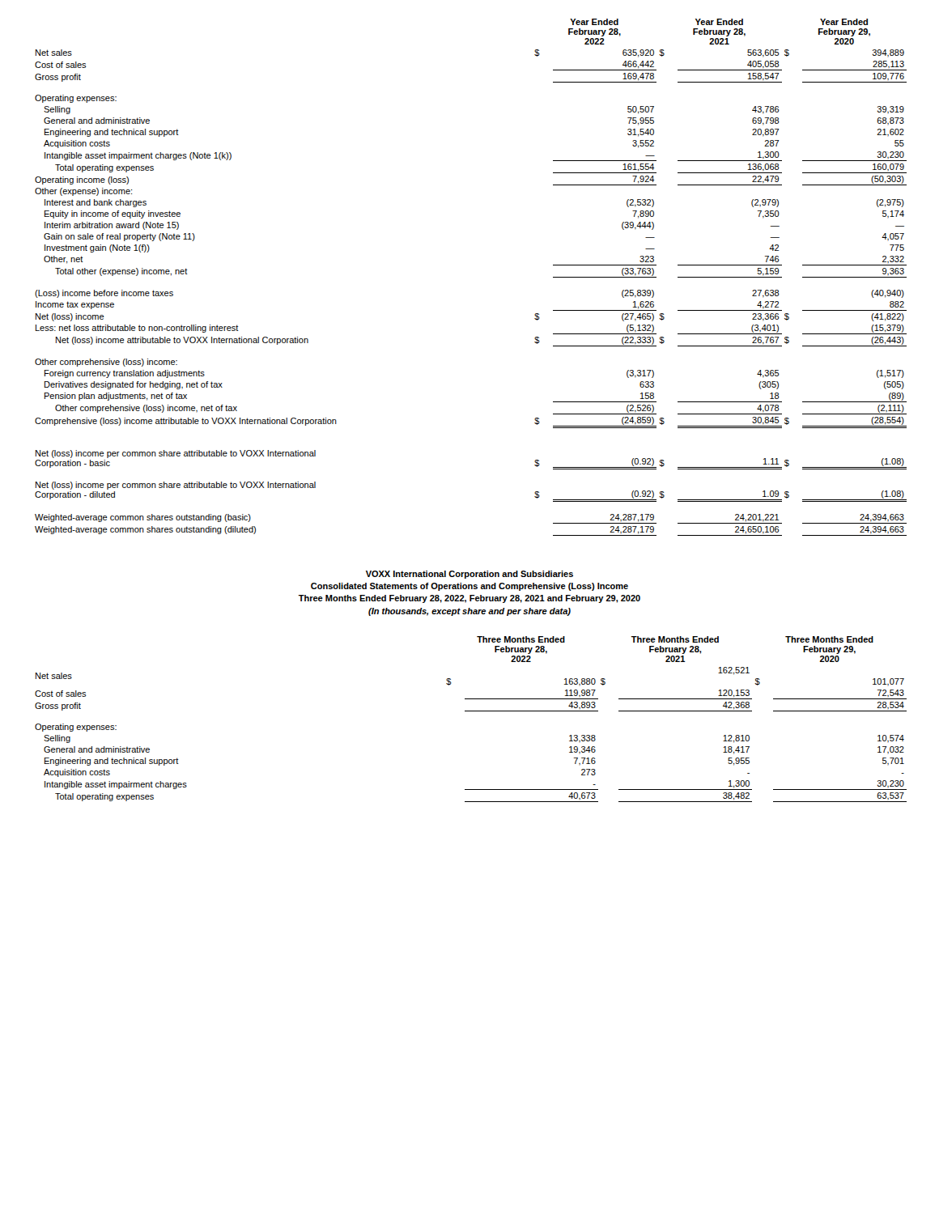| | Year Ended February 28, 2022 | Year Ended February 28, 2021 | Year Ended February 29, 2020 |
| Net sales | $ | 635,920 | $ | 563,605 | $ | 394,889 |
| Cost of sales | | 466,442 | | 405,058 | | 285,113 |
| Gross profit | | 169,478 | | 158,547 | | 109,776 |
| Operating expenses: | |
| Selling | | 50,507 | | 43,786 | | 39,319 |
| General and administrative | | 75,955 | | 69,798 | | 68,873 |
| Engineering and technical support | | 31,540 | | 20,897 | | 21,602 |
| Acquisition costs | | 3,552 | | 287 | | 55 |
| Intangible asset impairment charges (Note 1(k)) | | — | | 1,300 | | 30,230 |
| Total operating expenses | | 161,554 | | 136,068 | | 160,079 |
| Operating income (loss) | | 7,924 | | 22,479 | | (50,303) |
| Other (expense) income: | |
| Interest and bank charges | | (2,532) | | (2,979) | | (2,975) |
| Equity in income of equity investee | | 7,890 | | 7,350 | | 5,174 |
| Interim arbitration award (Note 15) | | (39,444) | | — | | — |
| Gain on sale of real property (Note 11) | | — | | — | | 4,057 |
| Investment gain (Note 1(f)) | | — | | 42 | | 775 |
| Other, net | | 323 | | 746 | | 2,332 |
| Total other (expense) income, net | | (33,763) | | 5,159 | | 9,363 |
| (Loss) income before income taxes | | (25,839) | | 27,638 | | (40,940) |
| Income tax expense | | 1,626 | | 4,272 | | 882 |
| Net (loss) income | $ | (27,465) | $ | 23,366 | $ | (41,822) |
| Less: net loss attributable to non-controlling interest | | (5,132) | | (3,401) | | (15,379) |
| Net (loss) income attributable to VOXX International Corporation | $ | (22,333) | $ | 26,767 | $ | (26,443) |
| Other comprehensive (loss) income: | |
| Foreign currency translation adjustments | | (3,317) | | 4,365 | | (1,517) |
| Derivatives designated for hedging, net of tax | | 633 | | (305) | | (505) |
| Pension plan adjustments, net of tax | | 158 | | 18 | | (89) |
| Other comprehensive (loss) income, net of tax | | (2,526) | | 4,078 | | (2,111) |
| Comprehensive (loss) income attributable to VOXX International Corporation | $ | (24,859) | $ | 30,845 | $ | (28,554) |
| Net (loss) income per common share attributable to VOXX International Corporation - basic | $ | (0.92) | $ | 1.11 | $ | (1.08) |
| Net (loss) income per common share attributable to VOXX International Corporation - diluted | $ | (0.92) | $ | 1.09 | $ | (1.08) |
| Weighted-average common shares outstanding (basic) | | 24,287,179 | | 24,201,221 | | 24,394,663 |
| Weighted-average common shares outstanding (diluted) | | 24,287,179 | | 24,650,106 | | 24,394,663 |
VOXX International Corporation and Subsidiaries
Consolidated Statements of Operations and Comprehensive (Loss) Income
Three Months Ended February 28, 2022, February 28, 2021 and February 29, 2020
(In thousands, except share and per share data)
| | Three Months Ended February 28, 2022 | Three Months Ended February 28, 2021 | Three Months Ended February 29, 2020 |
| Net sales | | | | 162,521 | | |
| $ | 163,880 | $ | | $ | 101,077 |
| Cost of sales | | 119,987 | | 120,153 | | 72,543 |
| Gross profit | | 43,893 | | 42,368 | | 28,534 |
| Operating expenses: | |
| Selling | | 13,338 | | 12,810 | | 10,574 |
| General and administrative | | 19,346 | | 18,417 | | 17,032 |
| Engineering and technical support | | 7,716 | | 5,955 | | 5,701 |
| Acquisition costs | | 273 | | - | | - |
| Intangible asset impairment charges | | - | | 1,300 | | 30,230 |
| Total operating expenses | | 40,673 | | 38,482 | | 63,537 |